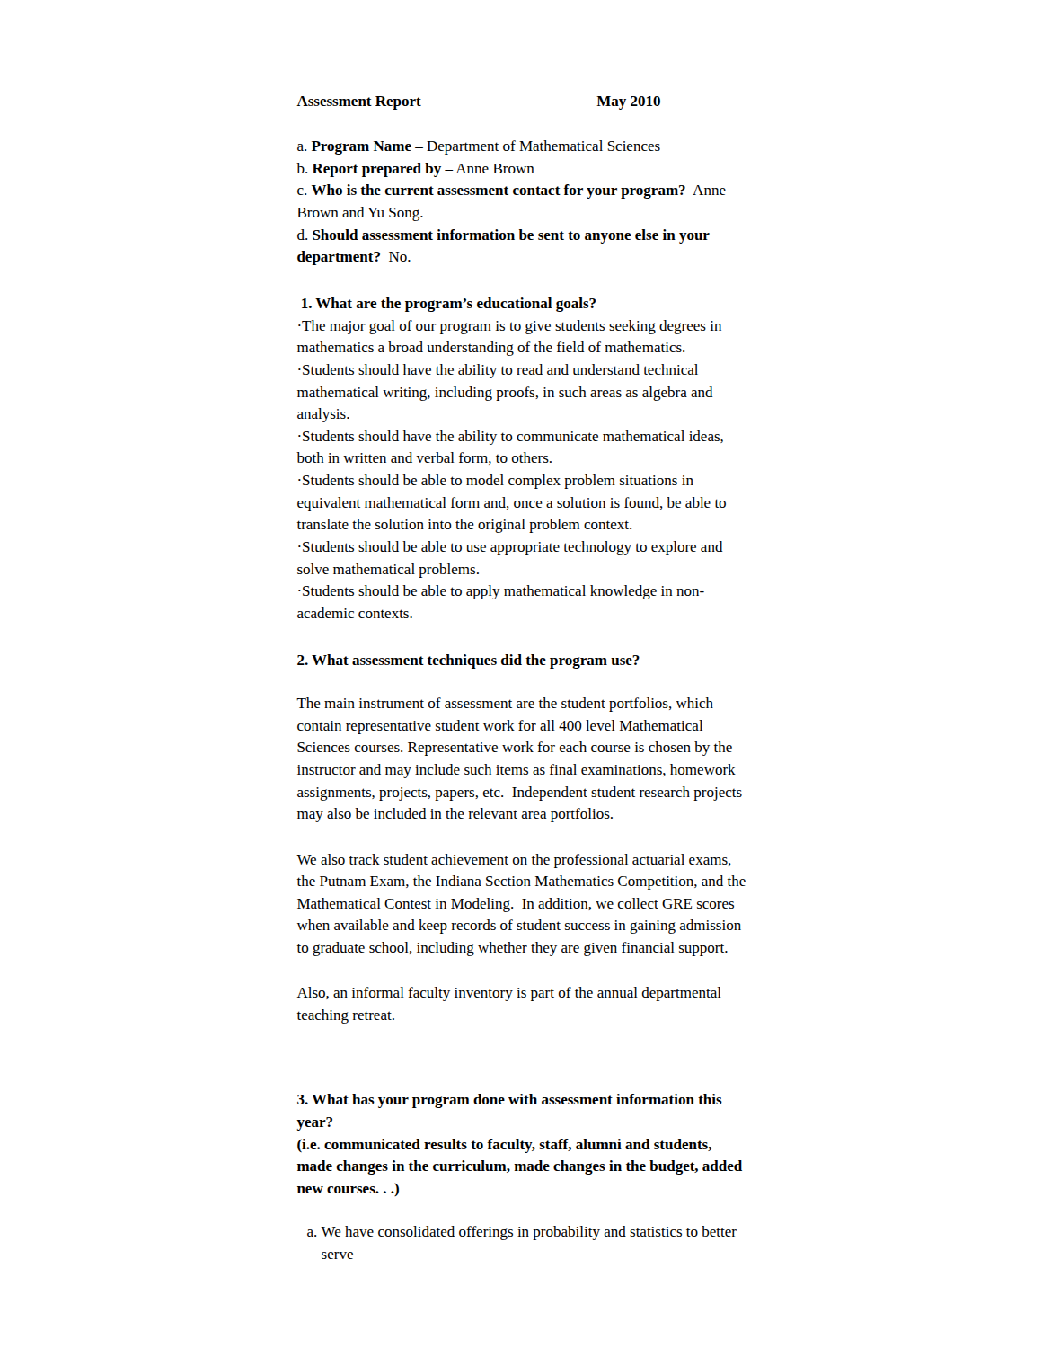Assessment Report May 2010
a. Program Name – Department of Mathematical Sciences
b. Report prepared by – Anne Brown
c. Who is the current assessment contact for your program? Anne Brown and Yu Song.
d. Should assessment information be sent to anyone else in your department? No.
1. What are the program’s educational goals?
·The major goal of our program is to give students seeking degrees in mathematics a broad understanding of the field of mathematics.
·Students should have the ability to read and understand technical mathematical writing, including proofs, in such areas as algebra and analysis.
·Students should have the ability to communicate mathematical ideas, both in written and verbal form, to others.
·Students should be able to model complex problem situations in equivalent mathematical form and, once a solution is found, be able to translate the solution into the original problem context.
·Students should be able to use appropriate technology to explore and solve mathematical problems.
·Students should be able to apply mathematical knowledge in non-academic contexts.
2. What assessment techniques did the program use?
The main instrument of assessment are the student portfolios, which contain representative student work for all 400 level Mathematical Sciences courses. Representative work for each course is chosen by the instructor and may include such items as final examinations, homework assignments, projects, papers, etc. Independent student research projects may also be included in the relevant area portfolios.
We also track student achievement on the professional actuarial exams, the Putnam Exam, the Indiana Section Mathematics Competition, and the Mathematical Contest in Modeling. In addition, we collect GRE scores when available and keep records of student success in gaining admission to graduate school, including whether they are given financial support.
Also, an informal faculty inventory is part of the annual departmental teaching retreat.
3. What has your program done with assessment information this year?
(i.e. communicated results to faculty, staff, alumni and students, made changes in the curriculum, made changes in the budget, added new courses. . .)
We have consolidated offerings in probability and statistics to better serve